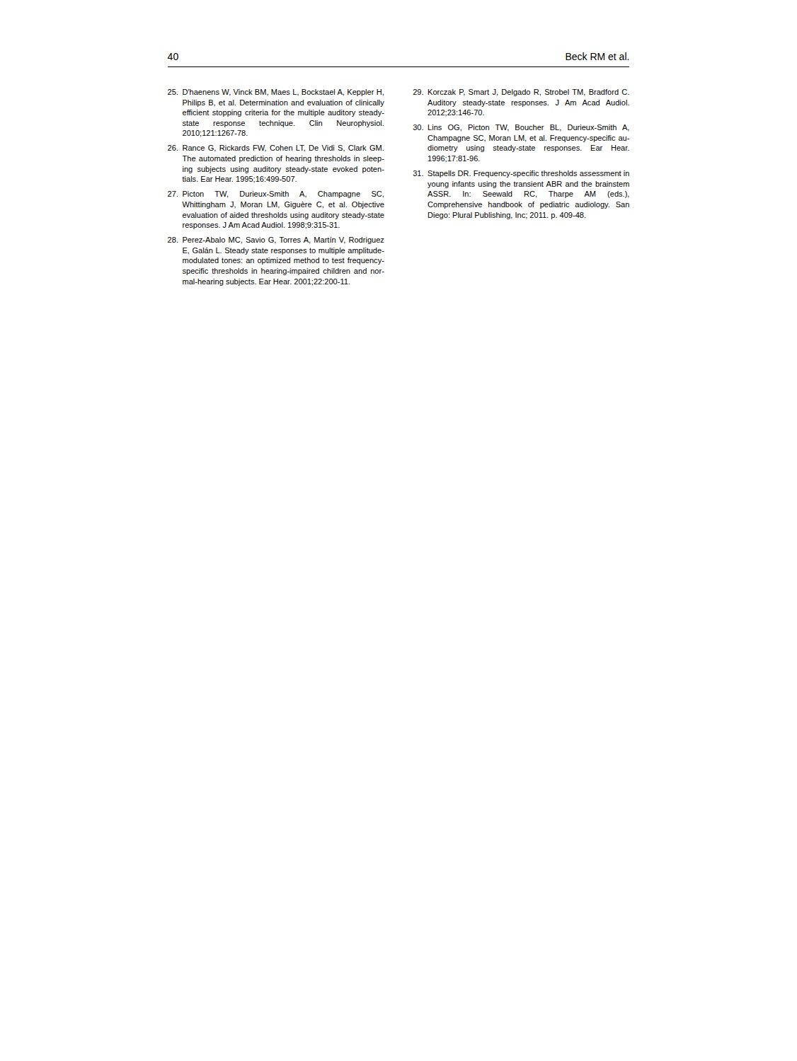40 Beck RM et al.
25. D'haenens W, Vinck BM, Maes L, Bockstael A, Keppler H, Philips B, et al. Determination and evaluation of clinically efficient stopping criteria for the multiple auditory steady-state response technique. Clin Neurophysiol. 2010;121:1267-78.
26. Rance G, Rickards FW, Cohen LT, De Vidi S, Clark GM. The automated prediction of hearing thresholds in sleeping subjects using auditory steady-state evoked potentials. Ear Hear. 1995;16:499-507.
27. Picton TW, Durieux-Smith A, Champagne SC, Whittingham J, Moran LM, Giguère C, et al. Objective evaluation of aided thresholds using auditory steady-state responses. J Am Acad Audiol. 1998;9:315-31.
28. Perez-Abalo MC, Savio G, Torres A, Martín V, Rodriguez E, Galán L. Steady state responses to multiple amplitude-modulated tones: an optimized method to test frequency-specific thresholds in hearing-impaired children and normal-hearing subjects. Ear Hear. 2001;22:200-11.
29. Korczak P, Smart J, Delgado R, Strobel TM, Bradford C. Auditory steady-state responses. J Am Acad Audiol. 2012;23:146-70.
30. Lins OG, Picton TW, Boucher BL, Durieux-Smith A, Champagne SC, Moran LM, et al. Frequency-specific audiometry using steady-state responses. Ear Hear. 1996;17:81-96.
31. Stapells DR. Frequency-specific thresholds assessment in young infants using the transient ABR and the brainstem ASSR. In: Seewald RC, Tharpe AM (eds.), Comprehensive handbook of pediatric audiology. San Diego: Plural Publishing, Inc; 2011. p. 409-48.